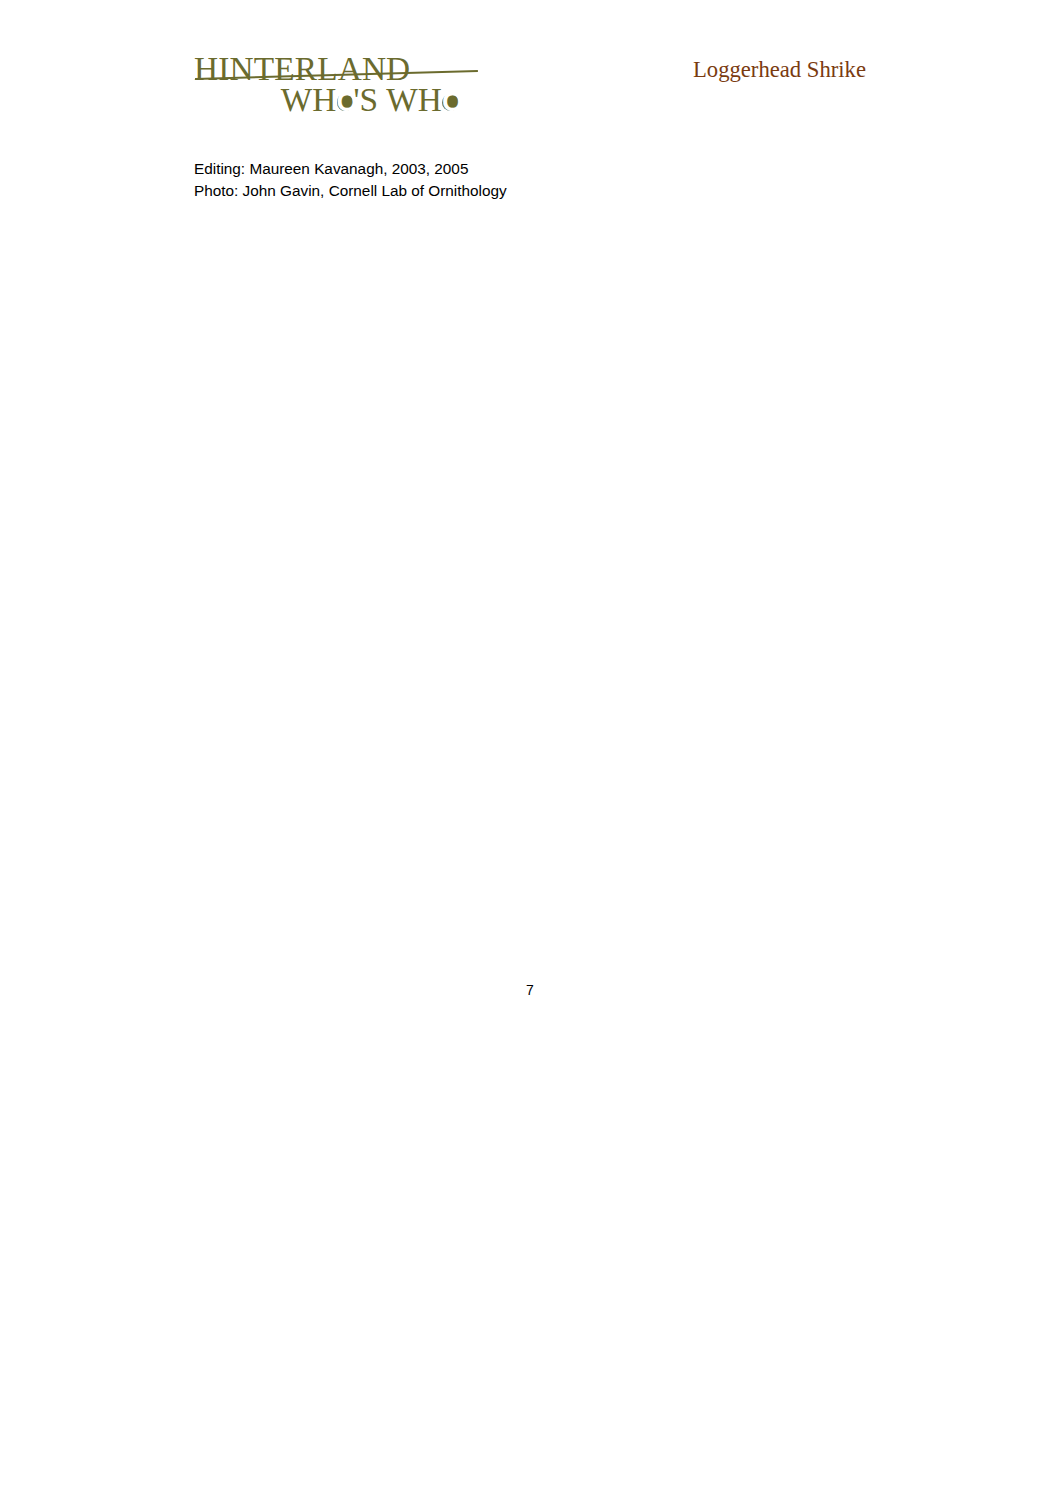HINTERLAND WHO'S WHO
Loggerhead Shrike
Editing: Maureen Kavanagh, 2003, 2005
Photo: John Gavin, Cornell Lab of Ornithology
7